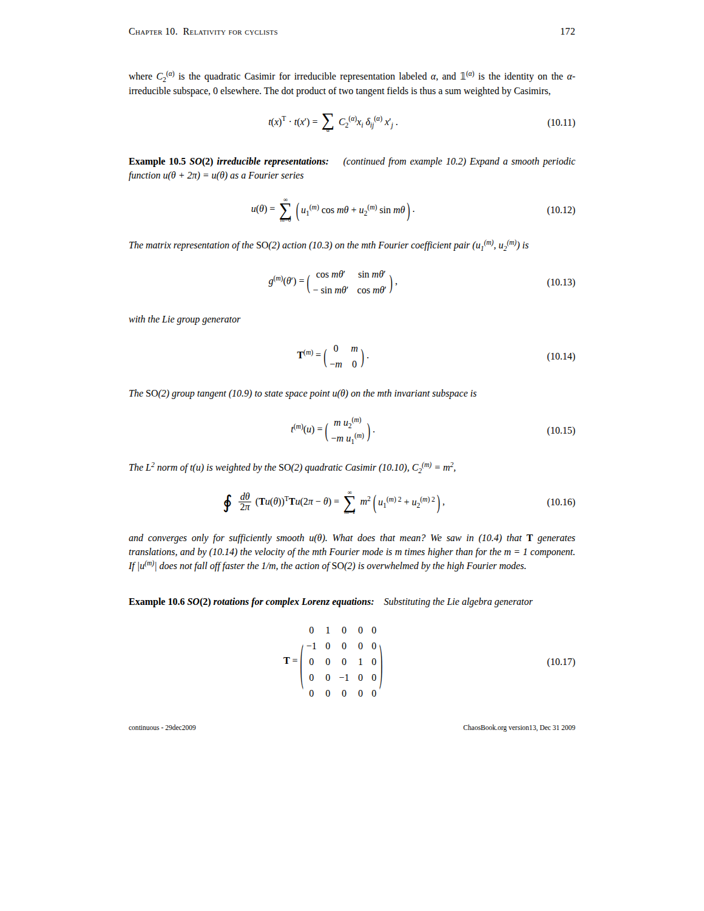Chapter 10. Relativity for cyclists 172
where C2(α) is the quadratic Casimir for irreducible representation labeled α, and 𝟙(α) is the identity on the α-irreducible subspace, 0 elsewhere. The dot product of two tangent fields is thus a sum weighted by Casimirs,
t(x)T · t(x′) = ∑α C2(α)xi δij(α) x′j .
(10.11)
Example 10.5 SO(2) irreducible representations: (continued from example 10.2) Expand a smooth periodic function u(θ + 2π) = u(θ) as a Fourier series
u(θ) = ∞∑m=0 ( u1(m) cos mθ + u2(m) sin mθ ) .
(10.12)
The matrix representation of the SO(2) action (10.3) on the mth Fourier coefficient pair (u1(m), u2(m)) is
g(m)(θ′) = ( cos mθ′sin mθ′ − sin mθ′cos mθ′ ) ,
(10.13)
with the Lie group generator
T(m) = ( 0 m −m 0 ) .
(10.14)
The SO(2) group tangent (10.9) to state space point u(θ) on the mth invariant subspace is
t(m)(u) = ( m u2(m) −m u1(m) ) .
(10.15)
The L2 norm of t(u) is weighted by the SO(2) quadratic Casimir (10.10), C2(m) = m2,
∘∮ dθ 2π (Tu(θ))TTu(2π − θ) = ∞∑m=1 m2 ( u1(m) 2 + u2(m) 2 ) ,
(10.16)
and converges only for sufficiently smooth u(θ). What does that mean? We saw in (10.4) that T generates translations, and by (10.14) the velocity of the mth Fourier mode is m times higher than for the m = 1 component. If |u(m)| does not fall off faster the 1/m, the action of SO(2) is overwhelmed by the high Fourier modes.
Example 10.6 SO(2) rotations for complex Lorenz equations: Substituting the Lie algebra generator
T = ( 01000 −10000 00010 00−100 00000 )
(10.17)
continuous - 29dec2009 ChaosBook.org version13, Dec 31 2009